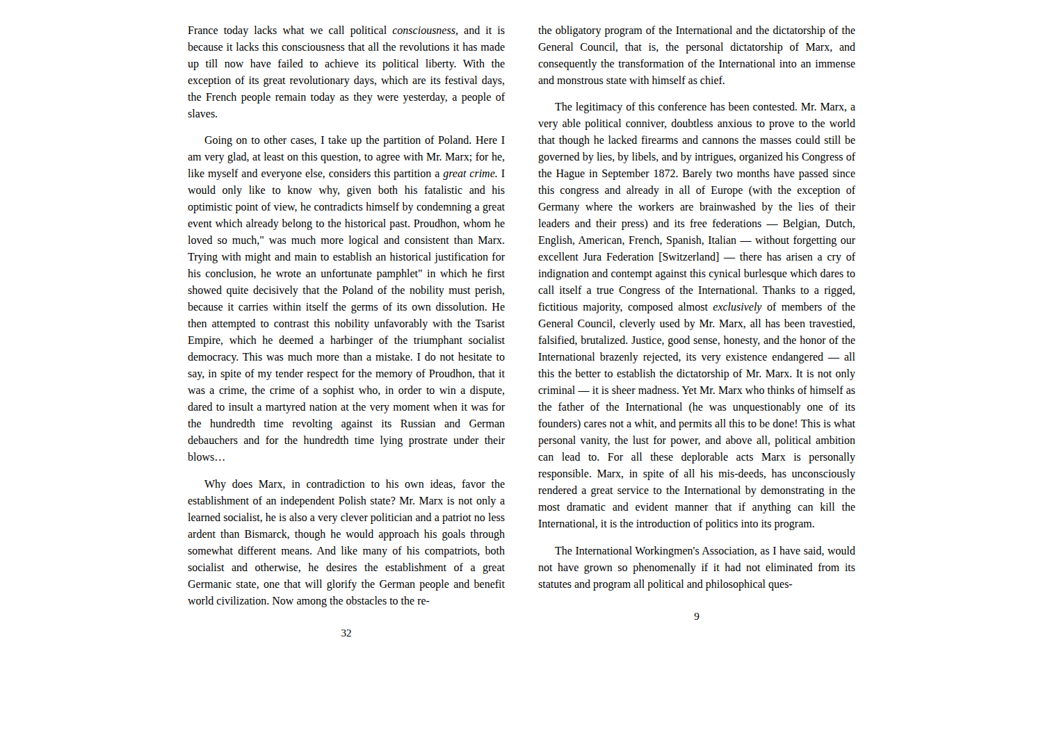France today lacks what we call political consciousness, and it is because it lacks this consciousness that all the revolutions it has made up till now have failed to achieve its political liberty. With the exception of its great revolutionary days, which are its festival days, the French people remain today as they were yesterday, a people of slaves.
Going on to other cases, I take up the partition of Poland. Here I am very glad, at least on this question, to agree with Mr. Marx; for he, like myself and everyone else, considers this partition a great crime. I would only like to know why, given both his fatalistic and his optimistic point of view, he contradicts himself by condemning a great event which already belong to the historical past. Proudhon, whom he loved so much," was much more logical and consistent than Marx. Trying with might and main to establish an historical justification for his conclusion, he wrote an unfortunate pamphlet" in which he first showed quite decisively that the Poland of the nobility must perish, because it carries within itself the germs of its own dissolution. He then attempted to contrast this nobility unfavorably with the Tsarist Empire, which he deemed a harbinger of the triumphant socialist democracy. This was much more than a mistake. I do not hesitate to say, in spite of my tender respect for the memory of Proudhon, that it was a crime, the crime of a sophist who, in order to win a dispute, dared to insult a martyred nation at the very moment when it was for the hundredth time revolting against its Russian and German debauchers and for the hundredth time lying prostrate under their blows…
Why does Marx, in contradiction to his own ideas, favor the establishment of an independent Polish state? Mr. Marx is not only a learned socialist, he is also a very clever politician and a patriot no less ardent than Bismarck, though he would approach his goals through somewhat different means. And like many of his compatriots, both socialist and otherwise, he desires the establishment of a great Germanic state, one that will glorify the German people and benefit world civilization. Now among the obstacles to the re-
32
the obligatory program of the International and the dictatorship of the General Council, that is, the personal dictatorship of Marx, and consequently the transformation of the International into an immense and monstrous state with himself as chief.
The legitimacy of this conference has been contested. Mr. Marx, a very able political conniver, doubtless anxious to prove to the world that though he lacked firearms and cannons the masses could still be governed by lies, by libels, and by intrigues, organized his Congress of the Hague in September 1872. Barely two months have passed since this congress and already in all of Europe (with the exception of Germany where the workers are brainwashed by the lies of their leaders and their press) and its free federations — Belgian, Dutch, English, American, French, Spanish, Italian — without forgetting our excellent Jura Federation [Switzerland] — there has arisen a cry of indignation and contempt against this cynical burlesque which dares to call itself a true Congress of the International. Thanks to a rigged, fictitious majority, composed almost exclusively of members of the General Council, cleverly used by Mr. Marx, all has been travestied, falsified, brutalized. Justice, good sense, honesty, and the honor of the International brazenly rejected, its very existence endangered — all this the better to establish the dictatorship of Mr. Marx. It is not only criminal — it is sheer madness. Yet Mr. Marx who thinks of himself as the father of the International (he was unquestionably one of its founders) cares not a whit, and permits all this to be done! This is what personal vanity, the lust for power, and above all, political ambition can lead to. For all these deplorable acts Marx is personally responsible. Marx, in spite of all his mis-deeds, has unconsciously rendered a great service to the International by demonstrating in the most dramatic and evident manner that if anything can kill the International, it is the introduction of politics into its program.
The International Workingmen's Association, as I have said, would not have grown so phenomenally if it had not eliminated from its statutes and program all political and philosophical ques-
9